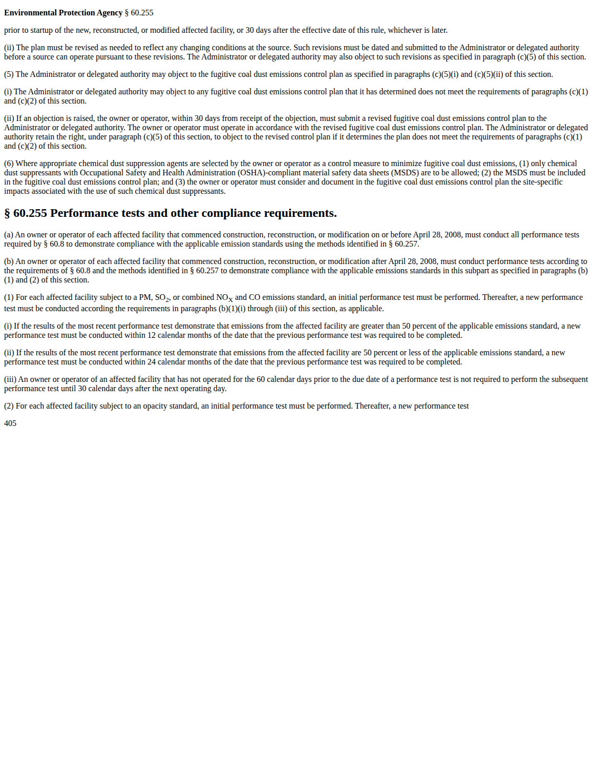Environmental Protection Agency § 60.255
prior to startup of the new, reconstructed, or modified affected facility, or 30 days after the effective date of this rule, whichever is later.
(ii) The plan must be revised as needed to reflect any changing conditions at the source. Such revisions must be dated and submitted to the Administrator or delegated authority before a source can operate pursuant to these revisions. The Administrator or delegated authority may also object to such revisions as specified in paragraph (c)(5) of this section.
(5) The Administrator or delegated authority may object to the fugitive coal dust emissions control plan as specified in paragraphs (c)(5)(i) and (c)(5)(ii) of this section.
(i) The Administrator or delegated authority may object to any fugitive coal dust emissions control plan that it has determined does not meet the requirements of paragraphs (c)(1) and (c)(2) of this section.
(ii) If an objection is raised, the owner or operator, within 30 days from receipt of the objection, must submit a revised fugitive coal dust emissions control plan to the Administrator or delegated authority. The owner or operator must operate in accordance with the revised fugitive coal dust emissions control plan. The Administrator or delegated authority retain the right, under paragraph (c)(5) of this section, to object to the revised control plan if it determines the plan does not meet the requirements of paragraphs (c)(1) and (c)(2) of this section.
(6) Where appropriate chemical dust suppression agents are selected by the owner or operator as a control measure to minimize fugitive coal dust emissions, (1) only chemical dust suppressants with Occupational Safety and Health Administration (OSHA)-compliant material safety data sheets (MSDS) are to be allowed; (2) the MSDS must be included in the fugitive coal dust emissions control plan; and (3) the owner or operator must consider and document in the fugitive coal dust emissions control plan the site-specific impacts associated with the use of such chemical dust suppressants.
§ 60.255 Performance tests and other compliance requirements.
(a) An owner or operator of each affected facility that commenced construction, reconstruction, or modification on or before April 28, 2008, must conduct all performance tests required by § 60.8 to demonstrate compliance with the applicable emission standards using the methods identified in § 60.257.
(b) An owner or operator of each affected facility that commenced construction, reconstruction, or modification after April 28, 2008, must conduct performance tests according to the requirements of § 60.8 and the methods identified in § 60.257 to demonstrate compliance with the applicable emissions standards in this subpart as specified in paragraphs (b)(1) and (2) of this section.
(1) For each affected facility subject to a PM, SO2, or combined NOX and CO emissions standard, an initial performance test must be performed. Thereafter, a new performance test must be conducted according the requirements in paragraphs (b)(1)(i) through (iii) of this section, as applicable.
(i) If the results of the most recent performance test demonstrate that emissions from the affected facility are greater than 50 percent of the applicable emissions standard, a new performance test must be conducted within 12 calendar months of the date that the previous performance test was required to be completed.
(ii) If the results of the most recent performance test demonstrate that emissions from the affected facility are 50 percent or less of the applicable emissions standard, a new performance test must be conducted within 24 calendar months of the date that the previous performance test was required to be completed.
(iii) An owner or operator of an affected facility that has not operated for the 60 calendar days prior to the due date of a performance test is not required to perform the subsequent performance test until 30 calendar days after the next operating day.
(2) For each affected facility subject to an opacity standard, an initial performance test must be performed. Thereafter, a new performance test
405